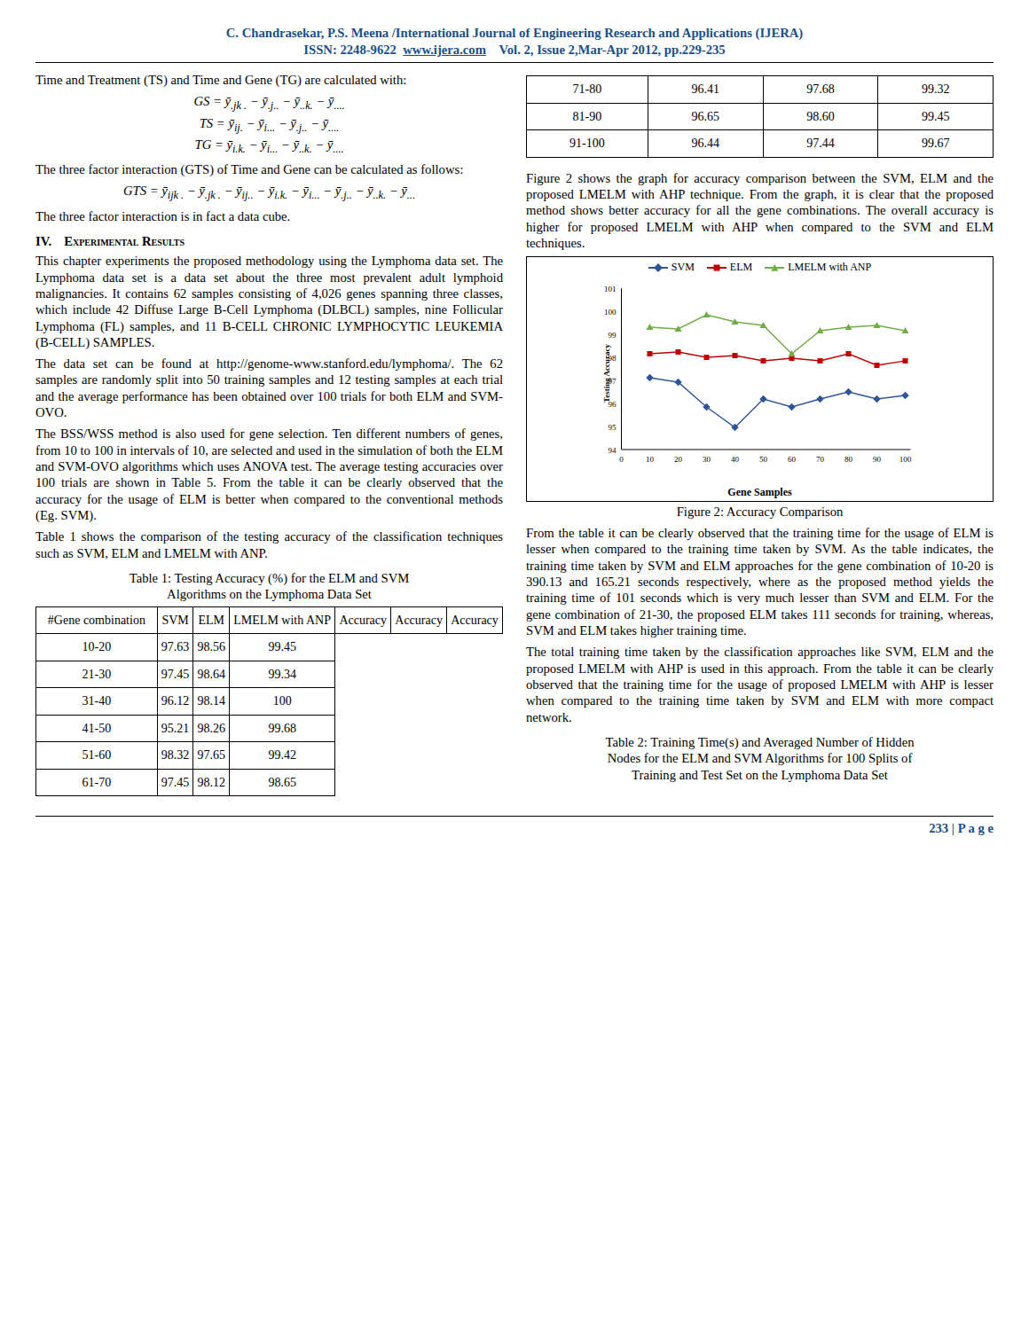C. Chandrasekar, P.S. Meena /International Journal of Engineering Research and Applications (IJERA)
ISSN: 2248-9622 www.ijera.com Vol. 2, Issue 2,Mar-Apr 2012, pp.229-235
Time and Treatment (TS) and Time and Gene (TG) are calculated with:
GS = ȳ.jk . − ȳ.j.. − ȳ..k. − ȳ....
TS = ȳij. − ȳi... − ȳ.j.. − ȳ....
TG = ȳi.k. − ȳi... − ȳ..k. − ȳ....
The three factor interaction (GTS) of Time and Gene can be calculated as follows:
GTS = ȳijk . − ȳ.jk . − ȳij.. − ȳi.k. − ȳi... − ȳ.j.. − ȳ..k. − ȳ...
The three factor interaction is in fact a data cube.
IV. Experimental Results
This chapter experiments the proposed methodology using the Lymphoma data set. The Lymphoma data set is a data set about the three most prevalent adult lymphoid malignancies. It contains 62 samples consisting of 4,026 genes spanning three classes, which include 42 Diffuse Large B-Cell Lymphoma (DLBCL) samples, nine Follicular Lymphoma (FL) samples, and 11 B-CELL CHRONIC LYMPHOCYTIC LEUKEMIA (B-CELL) SAMPLES.
The data set can be found at http://genome-www.stanford.edu/lymphoma/. The 62 samples are randomly split into 50 training samples and 12 testing samples at each trial and the average performance has been obtained over 100 trials for both ELM and SVM-OVO.
The BSS/WSS method is also used for gene selection. Ten different numbers of genes, from 10 to 100 in intervals of 10, are selected and used in the simulation of both the ELM and SVM-OVO algorithms which uses ANOVA test. The average testing accuracies over 100 trials are shown in Table 5. From the table it can be clearly observed that the accuracy for the usage of ELM is better when compared to the conventional methods (Eg. SVM).
Table 1 shows the comparison of the testing accuracy of the classification techniques such as SVM, ELM and LMELM with ANP.
Table 1: Testing Accuracy (%) for the ELM and SVM
Algorithms on the Lymphoma Data Set
| #Gene combination | SVM | ELM | LMELM with ANP |
| Accuracy | Accuracy | Accuracy |
| 10-20 | 97.63 | 98.56 | 99.45 |
| 21-30 | 97.45 | 98.64 | 99.34 |
| 31-40 | 96.12 | 98.14 | 100 |
| 41-50 | 95.21 | 98.26 | 99.68 |
| 51-60 | 98.32 | 97.65 | 99.42 |
| 61-70 | 97.45 | 98.12 | 98.65 |
| 71-80 | 96.41 | 97.68 | 99.32 |
| 81-90 | 96.65 | 98.60 | 99.45 |
| 91-100 | 96.44 | 97.44 | 99.67 |
Figure 2 shows the graph for accuracy comparison between the SVM, ELM and the proposed LMELM with AHP technique. From the graph, it is clear that the proposed method shows better accuracy for all the gene combinations. The overall accuracy is higher for proposed LMELM with AHP when compared to the SVM and ELM techniques.
SVM ELM LMELM with ANP
101 100 99 98 97 96 95 94 0 10 20 30 40 50 60 70 80 90 100 Testing Accuracy
Gene Samples
Figure 2: Accuracy Comparison
From the table it can be clearly observed that the training time for the usage of ELM is lesser when compared to the training time taken by SVM. As the table indicates, the training time taken by SVM and ELM approaches for the gene combination of 10-20 is 390.13 and 165.21 seconds respectively, where as the proposed method yields the training time of 101 seconds which is very much lesser than SVM and ELM. For the gene combination of 21-30, the proposed ELM takes 111 seconds for training, whereas, SVM and ELM takes higher training time.
The total training time taken by the classification approaches like SVM, ELM and the proposed LMELM with AHP is used in this approach. From the table it can be clearly observed that the training time for the usage of proposed LMELM with AHP is lesser when compared to the training time taken by SVM and ELM with more compact network.
Table 2: Training Time(s) and Averaged Number of Hidden
Nodes for the ELM and SVM Algorithms for 100 Splits of
Training and Test Set on the Lymphoma Data Set
233 | P a g e